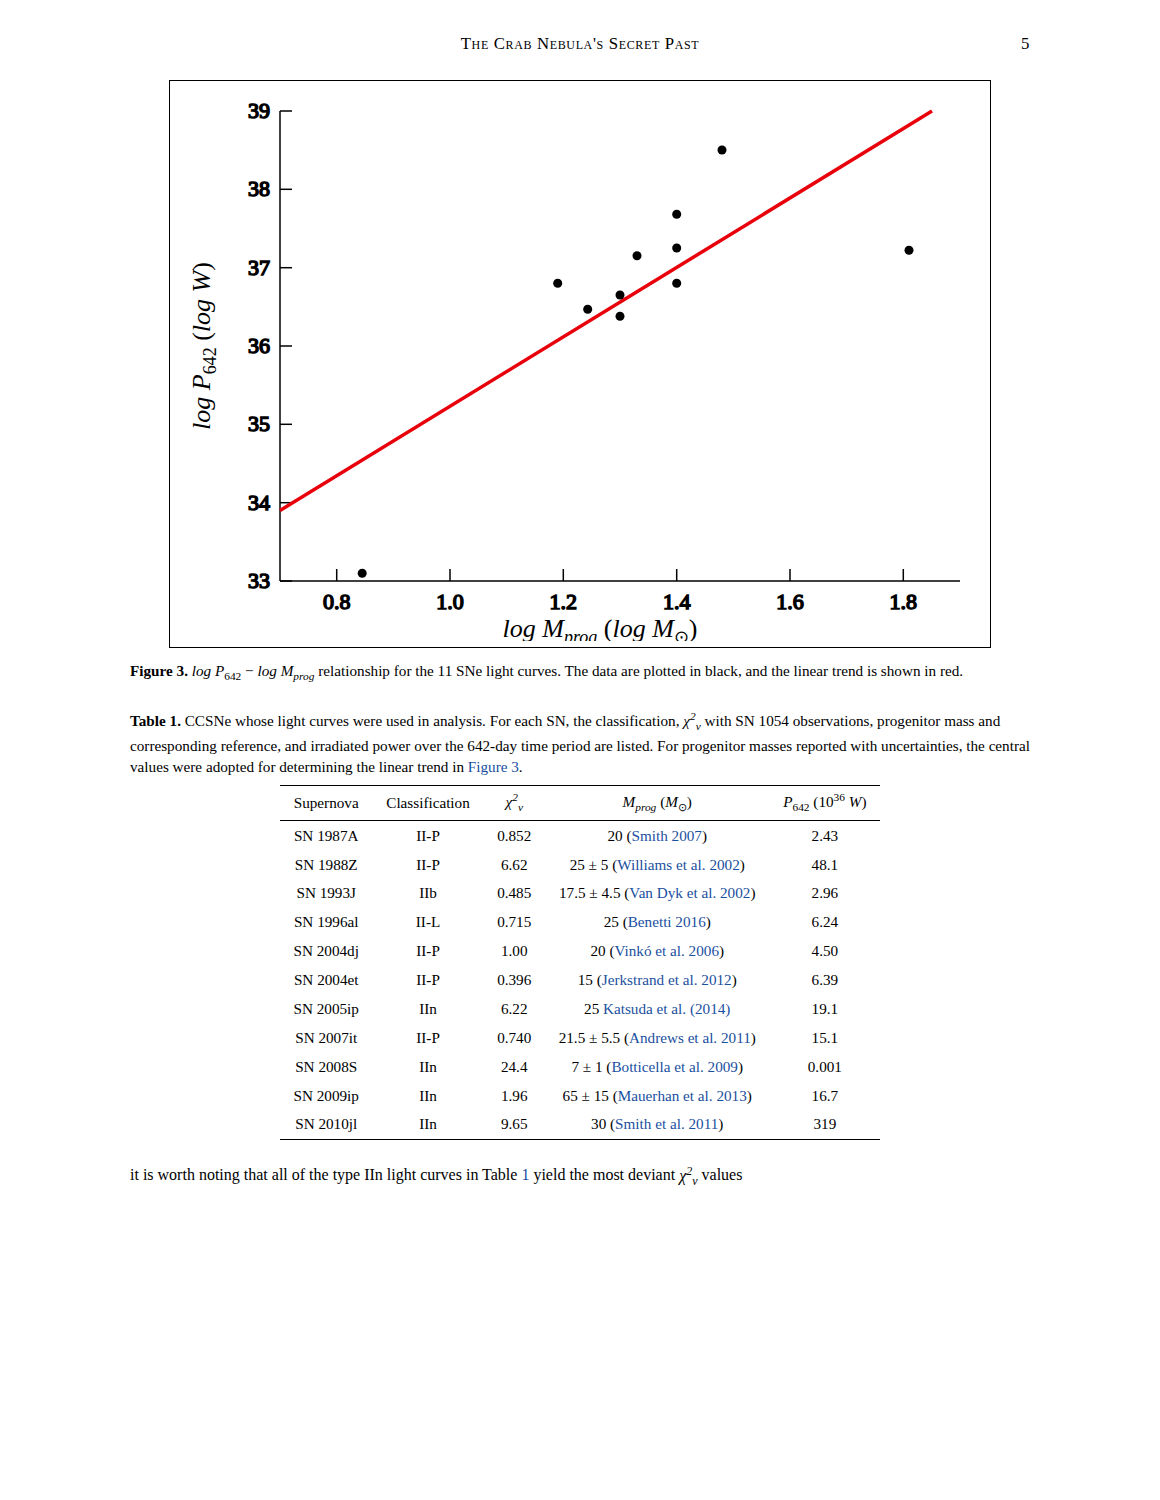The Crab Nebula's Secret Past 5
33 34 35 36 37 38 39 0.8 1.0 1.2 1.4 1.6 1.8 log Mprog (log M⊙) log P642 (log W)
Figure 3. log P642 − log Mprog relationship for the 11 SNe light curves. The data are plotted in black, and the linear trend is shown in red.
Table 1. CCSNe whose light curves were used in analysis. For each SN, the classification, χ2ν with SN 1054 observations, progenitor mass and corresponding reference, and irradiated power over the 642-day time period are listed. For progenitor masses reported with uncertainties, the central values were adopted for determining the linear trend in Figure 3.
| Supernova | Classification | χ 2 ν | M prog ( M ⊙ ) | P 642 (10 36 W ) |
| --- | --- | --- | --- | --- |
| SN 1987A | II-P | 0.852 | 20 ( Smith 2007 ) | 2.43 |
| SN 1988Z | II-P | 6.62 | 25 ± 5 ( Williams et al. 2002 ) | 48.1 |
| SN 1993J | IIb | 0.485 | 17.5 ± 4.5 ( Van Dyk et al. 2002 ) | 2.96 |
| SN 1996al | II-L | 0.715 | 25 ( Benetti 2016 ) | 6.24 |
| SN 2004dj | II-P | 1.00 | 20 ( Vinkó et al. 2006 ) | 4.50 |
| SN 2004et | II-P | 0.396 | 15 ( Jerkstrand et al. 2012 ) | 6.39 |
| SN 2005ip | IIn | 6.22 | 25 Katsuda et al. (2014) | 19.1 |
| SN 2007it | II-P | 0.740 | 21.5 ± 5.5 ( Andrews et al. 2011 ) | 15.1 |
| SN 2008S | IIn | 24.4 | 7 ± 1 ( Botticella et al. 2009 ) | 0.001 |
| SN 2009ip | IIn | 1.96 | 65 ± 15 ( Mauerhan et al. 2013 ) | 16.7 |
| SN 2010jl | IIn | 9.65 | 30 ( Smith et al. 2011 ) | 319 |
it is worth noting that all of the type IIn light curves in Table 1 yield the most deviant χ2ν values